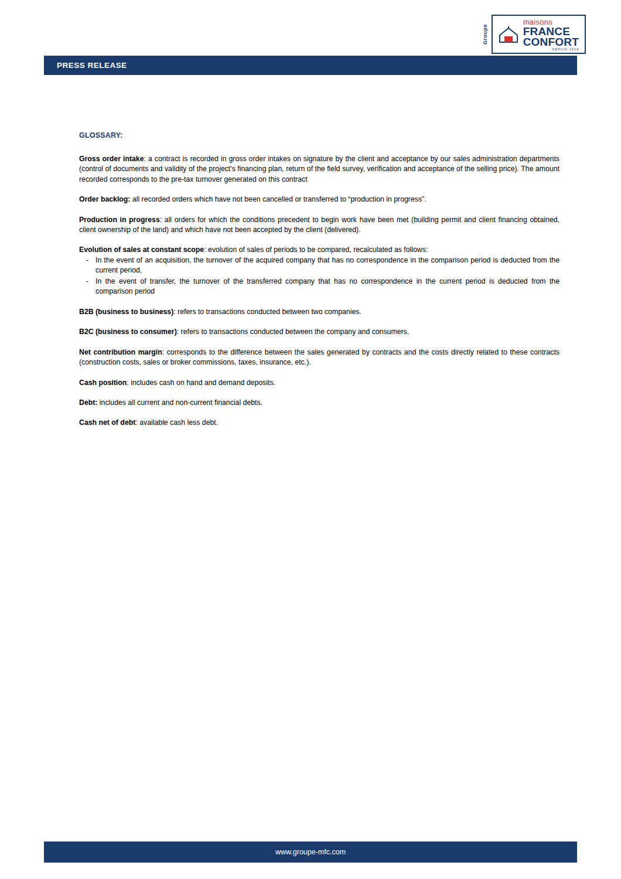Groupe
maisons
FRANCE
CONFORT
DEPUIS 1919
PRESS RELEASE
GLOSSARY:
Gross order intake: a contract is recorded in gross order intakes on signature by the client and acceptance by our sales administration departments (control of documents and validity of the project's financing plan, return of the field survey, verification and acceptance of the selling price). The amount recorded corresponds to the pre-tax turnover generated on this contract
Order backlog: all recorded orders which have not been cancelled or transferred to “production in progress”.
Production in progress: all orders for which the conditions precedent to begin work have been met (building permit and client financing obtained, client ownership of the land) and which have not been accepted by the client (delivered).
Evolution of sales at constant scope: evolution of sales of periods to be compared, recalculated as follows:
In the event of an acquisition, the turnover of the acquired company that has no correspondence in the comparison period is deducted from the current period,
In the event of transfer, the turnover of the transferred company that has no correspondence in the current period is deducted from the comparison period
B2B (business to business): refers to transactions conducted between two companies.
B2C (business to consumer): refers to transactions conducted between the company and consumers.
Net contribution margin: corresponds to the difference between the sales generated by contracts and the costs directly related to these contracts (construction costs, sales or broker commissions, taxes, insurance, etc.).
Cash position: includes cash on hand and demand deposits.
Debt: includes all current and non-current financial debts.
Cash net of debt: available cash less debt.
www.groupe-mfc.com